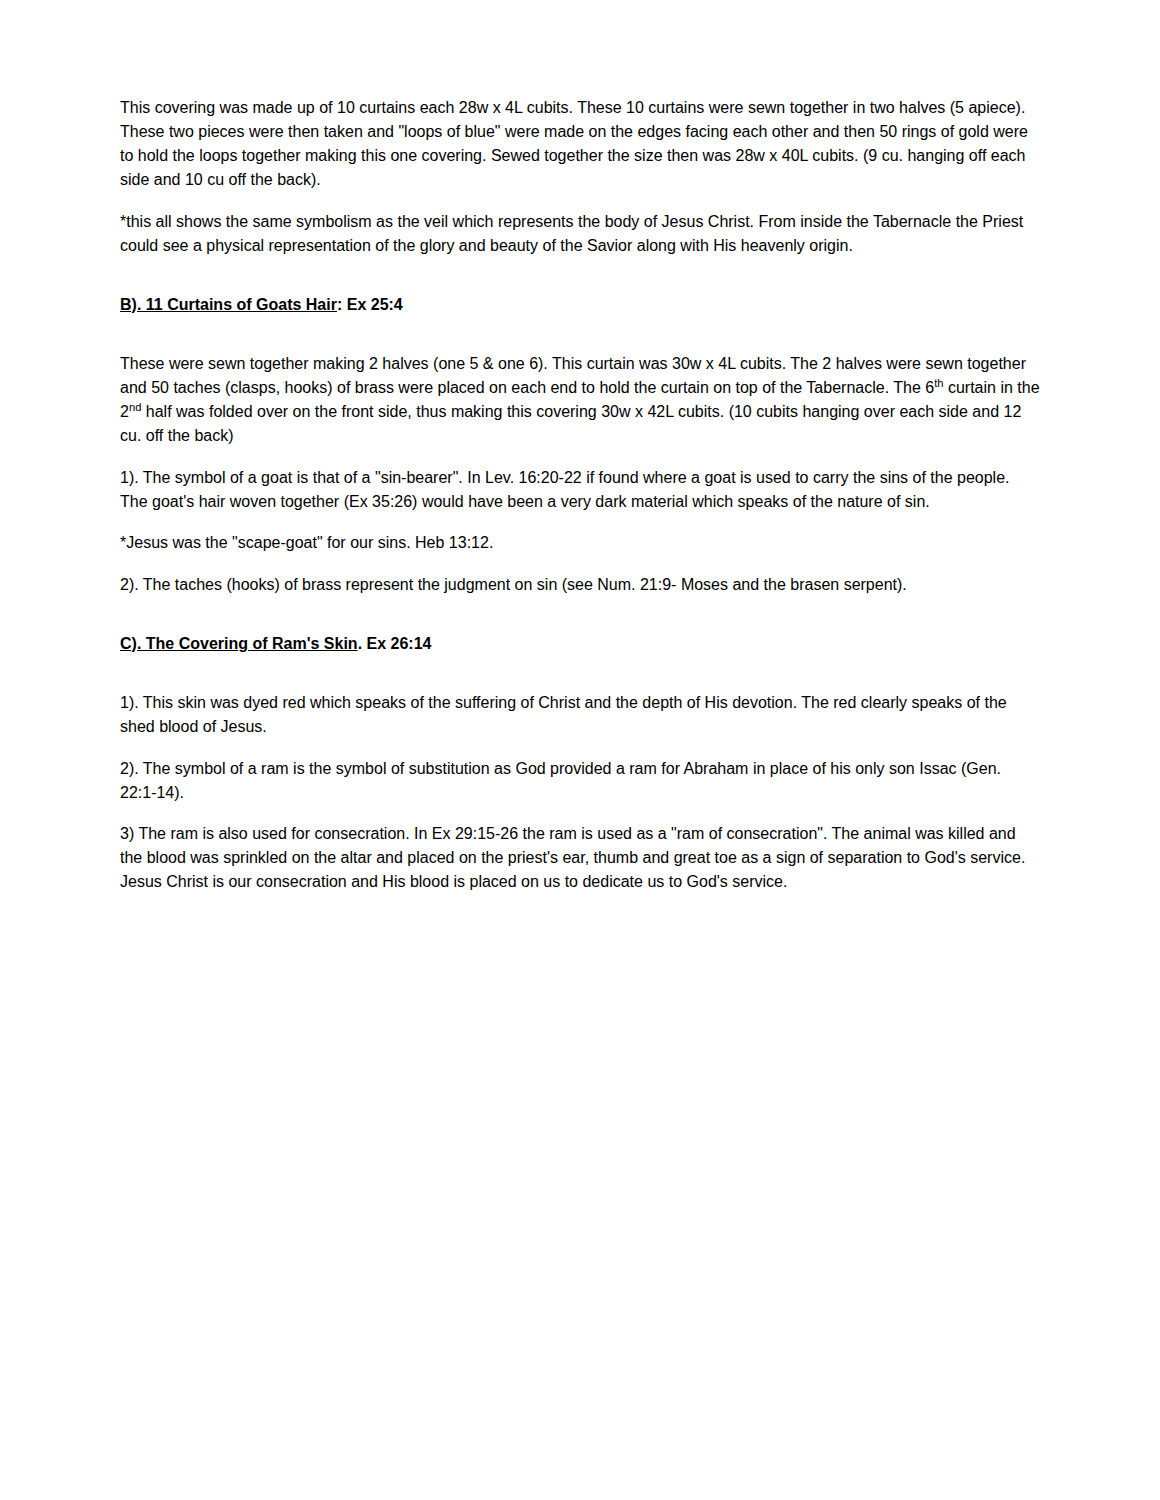This covering was made up of 10 curtains each 28w x 4L cubits. These 10 curtains were sewn together in two halves (5 apiece). These two pieces were then taken and "loops of blue" were made on the edges facing each other and then 50 rings of gold were to hold the loops together making this one covering. Sewed together the size then was 28w x 40L cubits. (9 cu. hanging off each side and 10 cu off the back).
*this all shows the same symbolism as the veil which represents the body of Jesus Christ. From inside the Tabernacle the Priest could see a physical representation of the glory and beauty of the Savior along with His heavenly origin.
B). 11 Curtains of Goats Hair: Ex 25:4
These were sewn together making 2 halves (one 5 & one 6). This curtain was 30w x 4L cubits. The 2 halves were sewn together and 50 taches (clasps, hooks) of brass were placed on each end to hold the curtain on top of the Tabernacle. The 6th curtain in the 2nd half was folded over on the front side, thus making this covering 30w x 42L cubits. (10 cubits hanging over each side and 12 cu. off the back)
1). The symbol of a goat is that of a "sin-bearer". In Lev. 16:20-22 if found where a goat is used to carry the sins of the people. The goat's hair woven together (Ex 35:26) would have been a very dark material which speaks of the nature of sin.
*Jesus was the "scape-goat" for our sins. Heb 13:12.
2). The taches (hooks) of brass represent the judgment on sin (see Num. 21:9- Moses and the brasen serpent).
C). The Covering of Ram's Skin. Ex 26:14
1). This skin was dyed red which speaks of the suffering of Christ and the depth of His devotion. The red clearly speaks of the shed blood of Jesus.
2). The symbol of a ram is the symbol of substitution as God provided a ram for Abraham in place of his only son Issac (Gen. 22:1-14).
3) The ram is also used for consecration. In Ex 29:15-26 the ram is used as a "ram of consecration". The animal was killed and the blood was sprinkled on the altar and placed on the priest's ear, thumb and great toe as a sign of separation to God's service. Jesus Christ is our consecration and His blood is placed on us to dedicate us to God's service.